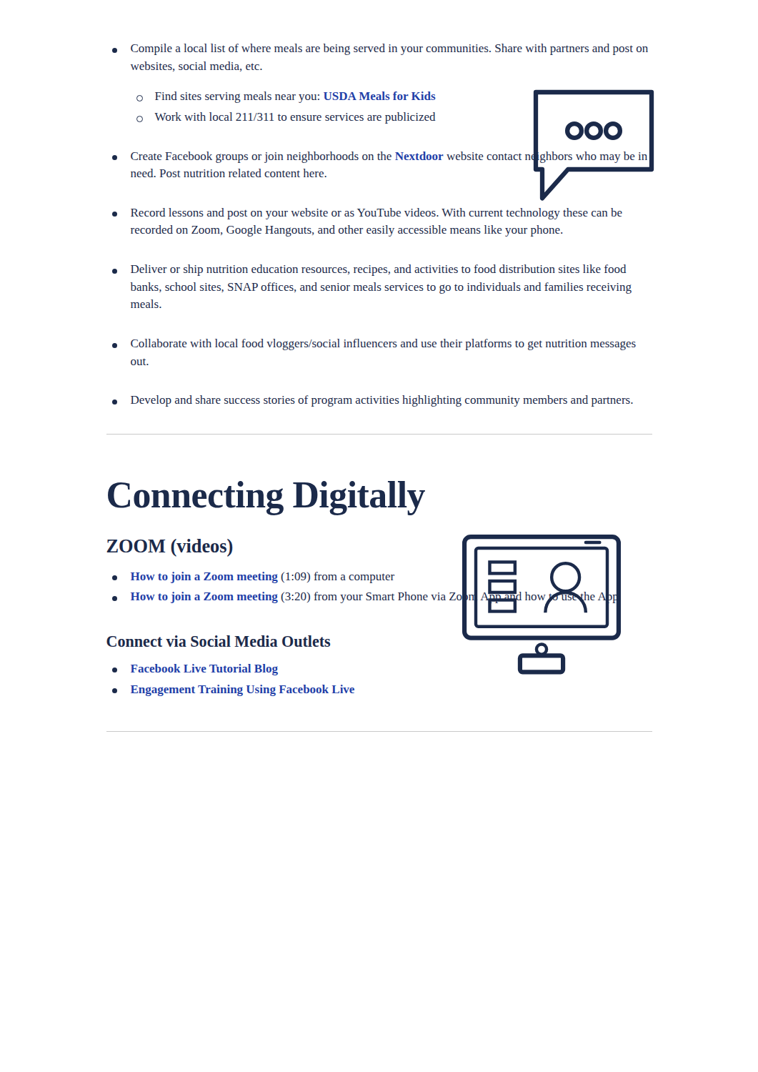Compile a local list of where meals are being served in your communities. Share with partners and post on websites, social media, etc.
Find sites serving meals near you: USDA Meals for Kids
Work with local 211/311 to ensure services are publicized
Create Facebook groups or join neighborhoods on the Nextdoor website contact neighbors who may be in need. Post nutrition related content here.
Record lessons and post on your website or as YouTube videos. With current technology these can be recorded on Zoom, Google Hangouts, and other easily accessible means like your phone.
Deliver or ship nutrition education resources, recipes, and activities to food distribution sites like food banks, school sites, SNAP offices, and senior meals services to go to individuals and families receiving meals.
Collaborate with local food vloggers/social influencers and use their platforms to get nutrition messages out.
Develop and share success stories of program activities highlighting community members and partners.
Connecting Digitally
ZOOM (videos)
How to join a Zoom meeting (1:09) from a computer
How to join a Zoom meeting (3:20) from your Smart Phone via Zoom App and how to use the App
Connect via Social Media Outlets
Facebook Live Tutorial Blog
Engagement Training Using Facebook Live